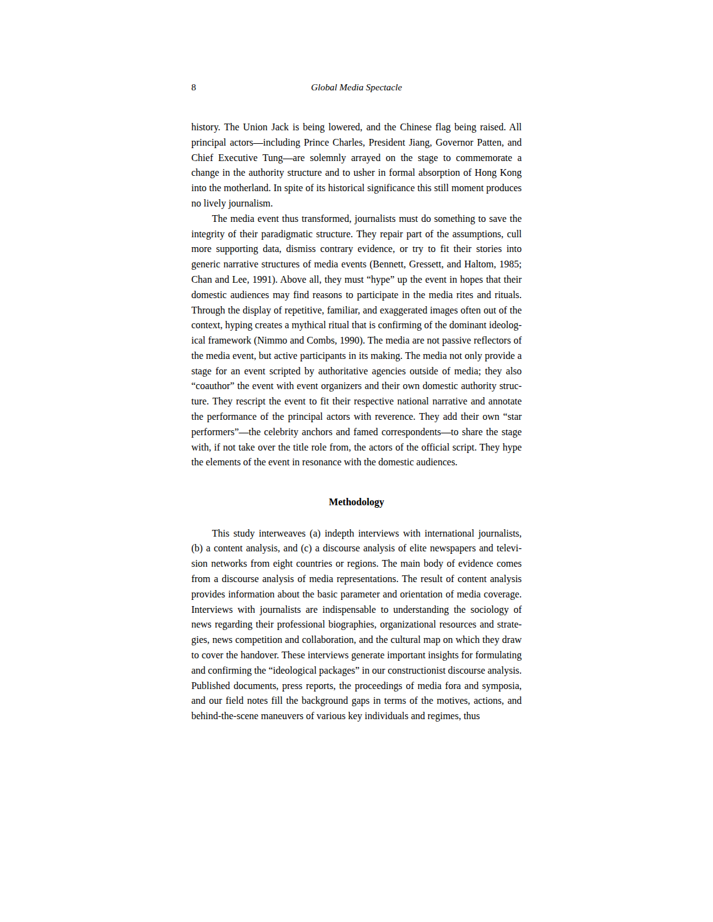8 Global Media Spectacle
history. The Union Jack is being lowered, and the Chinese flag being raised. All principal actors—including Prince Charles, President Jiang, Governor Patten, and Chief Executive Tung—are solemnly arrayed on the stage to commemorate a change in the authority structure and to usher in formal absorption of Hong Kong into the motherland. In spite of its historical significance this still moment produces no lively journalism.
The media event thus transformed, journalists must do something to save the integrity of their paradigmatic structure. They repair part of the assumptions, cull more supporting data, dismiss contrary evidence, or try to fit their stories into generic narrative structures of media events (Bennett, Gressett, and Haltom, 1985; Chan and Lee, 1991). Above all, they must “hype” up the event in hopes that their domestic audiences may find reasons to participate in the media rites and rituals. Through the display of repetitive, familiar, and exaggerated images often out of the context, hyping creates a mythical ritual that is confirming of the dominant ideological framework (Nimmo and Combs, 1990). The media are not passive reflectors of the media event, but active participants in its making. The media not only provide a stage for an event scripted by authoritative agencies outside of media; they also “coauthor” the event with event organizers and their own domestic authority structure. They rescript the event to fit their respective national narrative and annotate the performance of the principal actors with reverence. They add their own “star performers”—the celebrity anchors and famed correspondents—to share the stage with, if not take over the title role from, the actors of the official script. They hype the elements of the event in resonance with the domestic audiences.
Methodology
This study interweaves (a) indepth interviews with international journalists, (b) a content analysis, and (c) a discourse analysis of elite newspapers and television networks from eight countries or regions. The main body of evidence comes from a discourse analysis of media representations. The result of content analysis provides information about the basic parameter and orientation of media coverage. Interviews with journalists are indispensable to understanding the sociology of news regarding their professional biographies, organizational resources and strategies, news competition and collaboration, and the cultural map on which they draw to cover the handover. These interviews generate important insights for formulating and confirming the “ideological packages” in our constructionist discourse analysis. Published documents, press reports, the proceedings of media fora and symposia, and our field notes fill the background gaps in terms of the motives, actions, and behind-the-scene maneuvers of various key individuals and regimes, thus